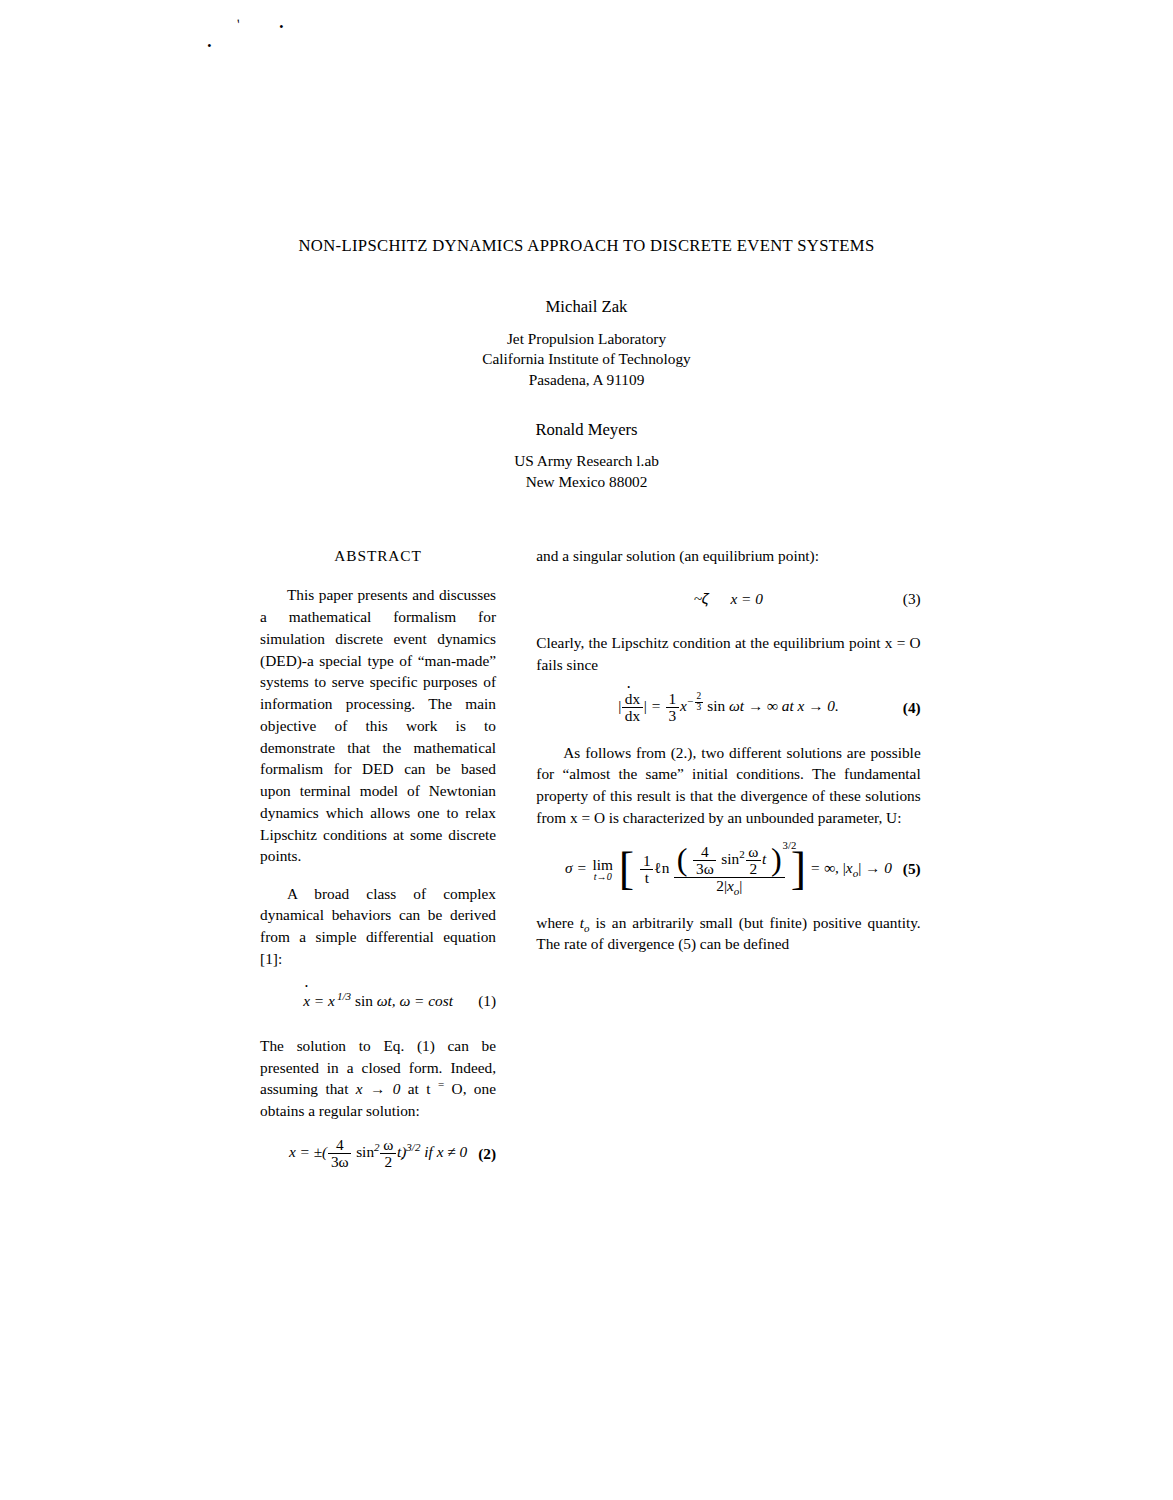′ • •
NON-LIPSCHITZ DYNAMICS APPROACH TO DISCRETE EVENT SYSTEMS
Michail Zak
Jet Propulsion Laboratory California Institute of Technology Pasadena, A 91109
Ronald Meyers
US Army Research l.ab New Mexico 88002
ABSTRACT
This paper presents and discusses a mathematical formalism for simulation discrete event dynamics (DED)-a special type of “man-made” systems to serve specific purposes of information processing. The main objective of this work is to demonstrate that the mathematical formalism for DED can be based upon terminal model of Newtonian dynamics which allows one to relax Lipschitz conditions at some discrete points.
A broad class of complex dynamical behaviors can be derived from a simple differential equation [1]:
x = x 1/3 sin ωt, ω = cost
(1)
The solution to Eq. (1) can be presented in a closed form. Indeed, assuming that x → 0 at t = O, one obtains a regular solution:
x = ±(43ω sin2ω 2 t)3/2 if x ≠ 0
· (2)
and a singular solution (an equilibrium point):
~𝜁 x = 0
(3)
Clearly, the Lipschitz condition at the equilibrium point x = O fails since
|dx dx| = 13 x−23 sin ωt → ∞ at x → 0.
(4)
As follows from (2.), two different solutions are possible for “almost the same” initial conditions. The fundamental property of this result is that the divergence of these solutions from x = O is characterized by an unbounded parameter, U:
σ = lim t→0 [ 1 t ℓn ( 43ω sin2ω 2 t ) 3/2 2|xo| ] = ∞, |xo| → 0
(5)
where to is an arbitrarily small (but finite) positive quantity. The rate of divergence (5) can be defined